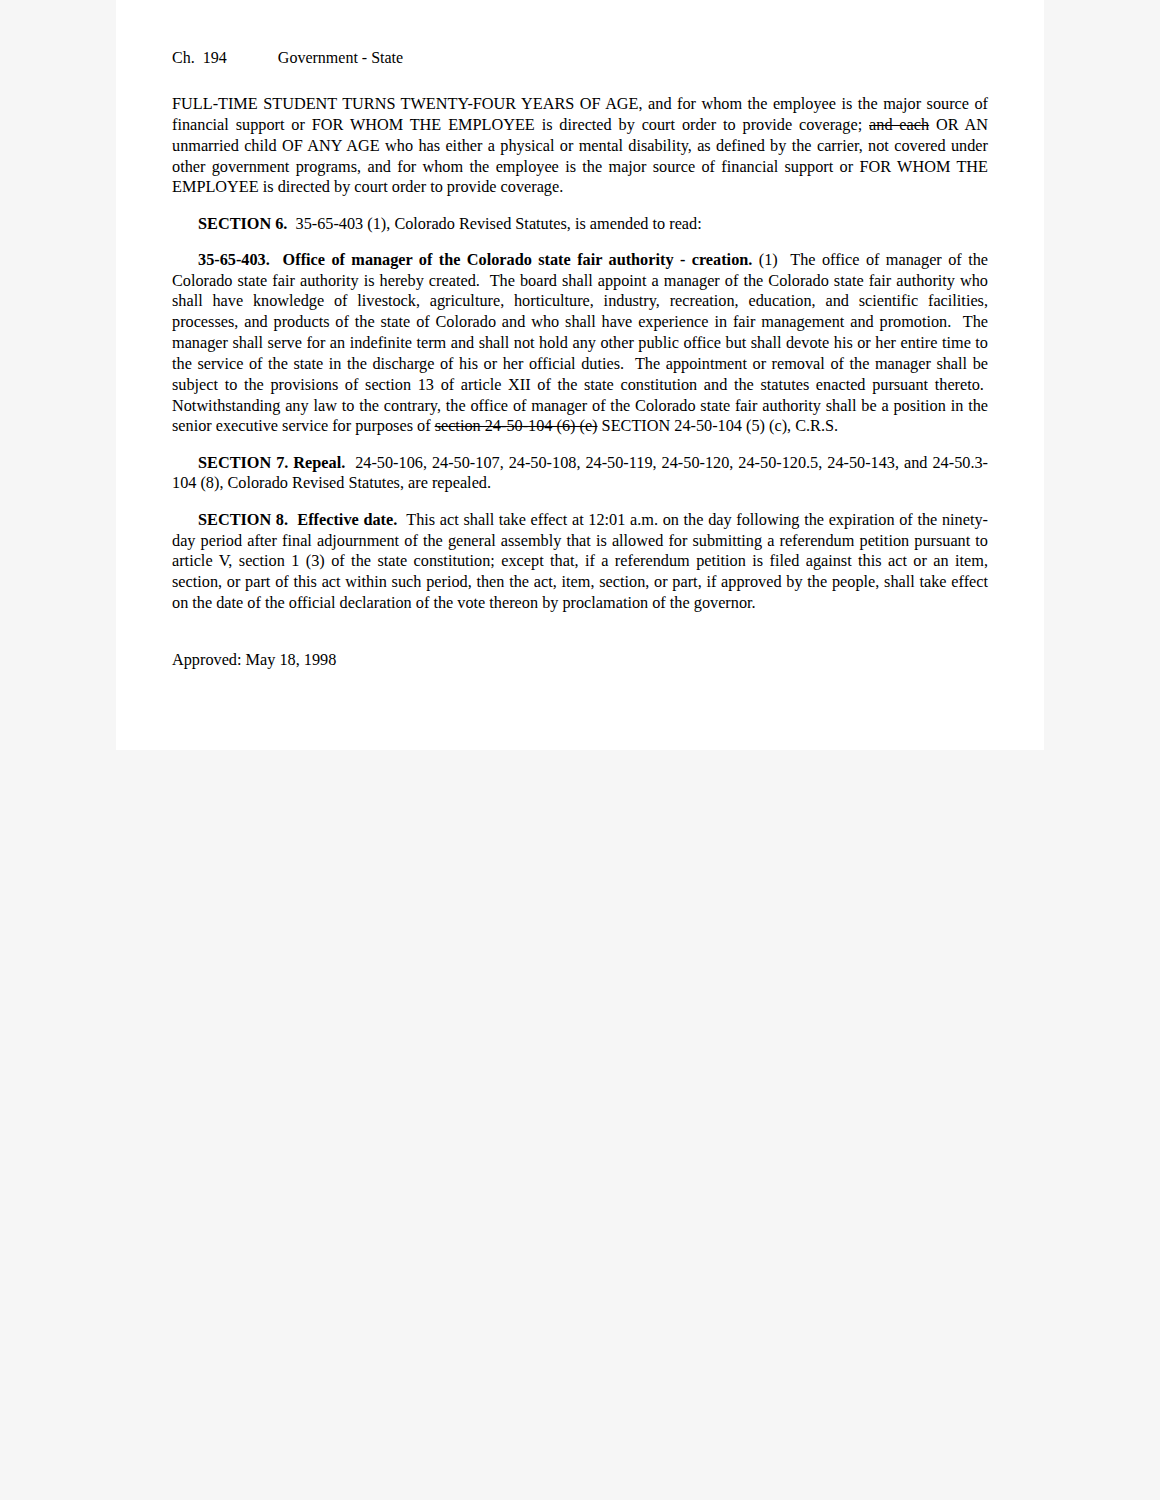Ch. 194 Government - State
FULL-TIME STUDENT TURNS TWENTY-FOUR YEARS OF AGE, and for whom the employee is the major source of financial support or FOR WHOM THE EMPLOYEE is directed by court order to provide coverage; and each OR AN unmarried child OF ANY AGE who has either a physical or mental disability, as defined by the carrier, not covered under other government programs, and for whom the employee is the major source of financial support or FOR WHOM THE EMPLOYEE is directed by court order to provide coverage.
SECTION 6. 35-65-403 (1), Colorado Revised Statutes, is amended to read:
35-65-403. Office of manager of the Colorado state fair authority - creation. (1) The office of manager of the Colorado state fair authority is hereby created. The board shall appoint a manager of the Colorado state fair authority who shall have knowledge of livestock, agriculture, horticulture, industry, recreation, education, and scientific facilities, processes, and products of the state of Colorado and who shall have experience in fair management and promotion. The manager shall serve for an indefinite term and shall not hold any other public office but shall devote his or her entire time to the service of the state in the discharge of his or her official duties. The appointment or removal of the manager shall be subject to the provisions of section 13 of article XII of the state constitution and the statutes enacted pursuant thereto. Notwithstanding any law to the contrary, the office of manager of the Colorado state fair authority shall be a position in the senior executive service for purposes of section 24-50-104 (6) (e) SECTION 24-50-104 (5) (c), C.R.S.
SECTION 7. Repeal. 24-50-106, 24-50-107, 24-50-108, 24-50-119, 24-50-120, 24-50-120.5, 24-50-143, and 24-50.3-104 (8), Colorado Revised Statutes, are repealed.
SECTION 8. Effective date. This act shall take effect at 12:01 a.m. on the day following the expiration of the ninety-day period after final adjournment of the general assembly that is allowed for submitting a referendum petition pursuant to article V, section 1 (3) of the state constitution; except that, if a referendum petition is filed against this act or an item, section, or part of this act within such period, then the act, item, section, or part, if approved by the people, shall take effect on the date of the official declaration of the vote thereon by proclamation of the governor.
Approved: May 18, 1998